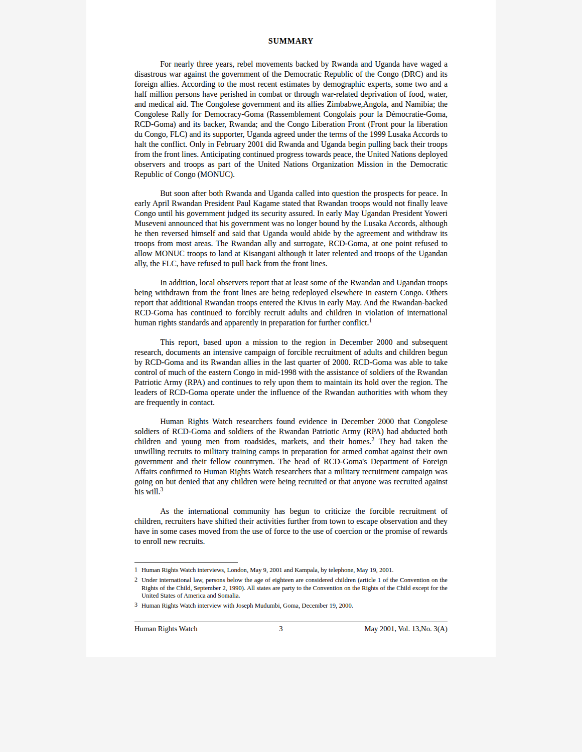SUMMARY
For nearly three years, rebel movements backed by Rwanda and Uganda have waged a disastrous war against the government of the Democratic Republic of the Congo (DRC) and its foreign allies. According to the most recent estimates by demographic experts, some two and a half million persons have perished in combat or through war-related deprivation of food, water, and medical aid. The Congolese government and its allies Zimbabwe,Angola, and Namibia; the Congolese Rally for Democracy-Goma (Rassemblement Congolais pour la Démocratie-Goma, RCD-Goma) and its backer, Rwanda; and the Congo Liberation Front (Front pour la liberation du Congo, FLC) and its supporter, Uganda agreed under the terms of the 1999 Lusaka Accords to halt the conflict. Only in February 2001 did Rwanda and Uganda begin pulling back their troops from the front lines. Anticipating continued progress towards peace, the United Nations deployed observers and troops as part of the United Nations Organization Mission in the Democratic Republic of Congo (MONUC).
But soon after both Rwanda and Uganda called into question the prospects for peace. In early April Rwandan President Paul Kagame stated that Rwandan troops would not finally leave Congo until his government judged its security assured. In early May Ugandan President Yoweri Museveni announced that his government was no longer bound by the Lusaka Accords, although he then reversed himself and said that Uganda would abide by the agreement and withdraw its troops from most areas. The Rwandan ally and surrogate, RCD-Goma, at one point refused to allow MONUC troops to land at Kisangani although it later relented and troops of the Ugandan ally, the FLC, have refused to pull back from the front lines.
In addition, local observers report that at least some of the Rwandan and Ugandan troops being withdrawn from the front lines are being redeployed elsewhere in eastern Congo. Others report that additional Rwandan troops entered the Kivus in early May. And the Rwandan-backed RCD-Goma has continued to forcibly recruit adults and children in violation of international human rights standards and apparently in preparation for further conflict.1
This report, based upon a mission to the region in December 2000 and subsequent research, documents an intensive campaign of forcible recruitment of adults and children begun by RCD-Goma and its Rwandan allies in the last quarter of 2000. RCD-Goma was able to take control of much of the eastern Congo in mid-1998 with the assistance of soldiers of the Rwandan Patriotic Army (RPA) and continues to rely upon them to maintain its hold over the region. The leaders of RCD-Goma operate under the influence of the Rwandan authorities with whom they are frequently in contact.
Human Rights Watch researchers found evidence in December 2000 that Congolese soldiers of RCD-Goma and soldiers of the Rwandan Patriotic Army (RPA) had abducted both children and young men from roadsides, markets, and their homes.2 They had taken the unwilling recruits to military training camps in preparation for armed combat against their own government and their fellow countrymen. The head of RCD-Goma's Department of Foreign Affairs confirmed to Human Rights Watch researchers that a military recruitment campaign was going on but denied that any children were being recruited or that anyone was recruited against his will.3
As the international community has begun to criticize the forcible recruitment of children, recruiters have shifted their activities further from town to escape observation and they have in some cases moved from the use of force to the use of coercion or the promise of rewards to enroll new recruits.
1 Human Rights Watch interviews, London, May 9, 2001 and Kampala, by telephone, May 19, 2001.
2 Under international law, persons below the age of eighteen are considered children (article 1 of the Convention on the Rights of the Child, September 2, 1990). All states are party to the Convention on the Rights of the Child except for the United States of America and Somalia.
3 Human Rights Watch interview with Joseph Mudumbi, Goma, December 19, 2000.
Human Rights Watch 3 May 2001, Vol. 13,No. 3(A)